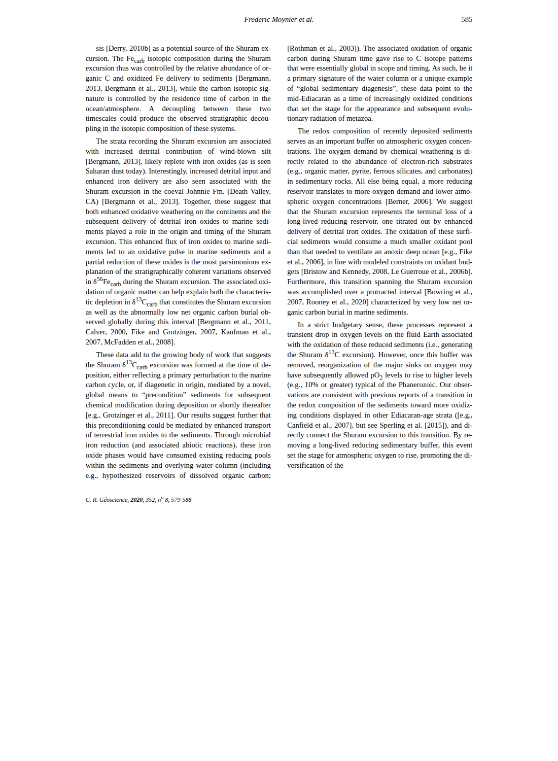Frederic Moynier et al. 585
sis [Derry, 2010b] as a potential source of the Shuram excursion. The Fecarb isotopic composition during the Shuram excursion thus was controlled by the relative abundance of organic C and oxidized Fe delivery to sediments [Bergmann, 2013, Bergmann et al., 2013], while the carbon isotopic signature is controlled by the residence time of carbon in the ocean/atmosphere. A decoupling between these two timescales could produce the observed stratigraphic decoupling in the isotopic composition of these systems.
The strata recording the Shuram excursion are associated with increased detrital contribution of wind-blown silt [Bergmann, 2013], likely replete with iron oxides (as is seen Saharan dust today). Interestingly, increased detrital input and enhanced iron delivery are also seen associated with the Shuram excursion in the coeval Johnnie Fm. (Death Valley, CA) [Bergmann et al., 2013]. Together, these suggest that both enhanced oxidative weathering on the continents and the subsequent delivery of detrital iron oxides to marine sediments played a role in the origin and timing of the Shuram excursion. This enhanced flux of iron oxides to marine sediments led to an oxidative pulse in marine sediments and a partial reduction of these oxides is the most parsimonious explanation of the stratigraphically coherent variations observed in δ56Fecarb during the Shuram excursion. The associated oxidation of organic matter can help explain both the characteristic depletion in δ13Ccarb that constitutes the Shuram excursion as well as the abnormally low net organic carbon burial observed globally during this interval [Bergmann et al., 2011, Calver, 2000, Fike and Grotzinger, 2007, Kaufman et al., 2007, McFadden et al., 2008].
These data add to the growing body of work that suggests the Shuram δ13Ccarb excursion was formed at the time of deposition, either reflecting a primary perturbation to the marine carbon cycle, or, if diagenetic in origin, mediated by a novel, global means to “precondition” sediments for subsequent chemical modification during deposition or shortly thereafter [e.g., Grotzinger et al., 2011]. Our results suggest further that this preconditioning could be mediated by enhanced transport of terrestrial iron oxides to the sediments. Through microbial iron reduction (and associated abiotic reactions), these iron oxide phases would have consumed existing reducing pools within the sediments and overlying water column (including e.g., hypothesized reservoirs of dissolved organic carbon; [Rothman et al., 2003]). The associated oxidation of organic carbon during Shuram time gave rise to C isotope patterns that were essentially global in scope and timing. As such, be it a primary signature of the water column or a unique example of “global sedimentary diagenesis”, these data point to the mid-Ediacaran as a time of increasingly oxidized conditions that set the stage for the appearance and subsequent evolutionary radiation of metazoa.
The redox composition of recently deposited sediments serves as an important buffer on atmospheric oxygen concentrations. The oxygen demand by chemical weathering is directly related to the abundance of electron-rich substrates (e.g., organic matter, pyrite, ferrous silicates, and carbonates) in sedimentary rocks. All else being equal, a more reducing reservoir translates to more oxygen demand and lower atmospheric oxygen concentrations [Berner, 2006]. We suggest that the Shuram excursion represents the terminal loss of a long-lived reducing reservoir, one titrated out by enhanced delivery of detrital iron oxides. The oxidation of these surficial sediments would consume a much smaller oxidant pool than that needed to ventilate an anoxic deep ocean [e.g., Fike et al., 2006], in line with modeled constraints on oxidant budgets [Bristow and Kennedy, 2008, Le Guerroue et al., 2006b]. Furthermore, this transition spanning the Shuram excursion was accomplished over a protracted interval [Bowring et al., 2007, Rooney et al., 2020] characterized by very low net organic carbon burial in marine sediments.
In a strict budgetary sense, these processes represent a transient drop in oxygen levels on the fluid Earth associated with the oxidation of these reduced sediments (i.e., generating the Shuram δ13C excursion). However, once this buffer was removed, reorganization of the major sinks on oxygen may have subsequently allowed pO2 levels to rise to higher levels (e.g., 10% or greater) typical of the Phanerozoic. Our observations are consistent with previous reports of a transition in the redox composition of the sediments toward more oxidizing conditions displayed in other Ediacaran-age strata ([e.g., Canfield et al., 2007], but see Sperling et al. [2015]), and directly connect the Shuram excursion to this transition. By removing a long-lived reducing sedimentary buffer, this event set the stage for atmospheric oxygen to rise, promoting the diversification of the
C. R. Géoscience, 2020, 352, no 8, 579-588